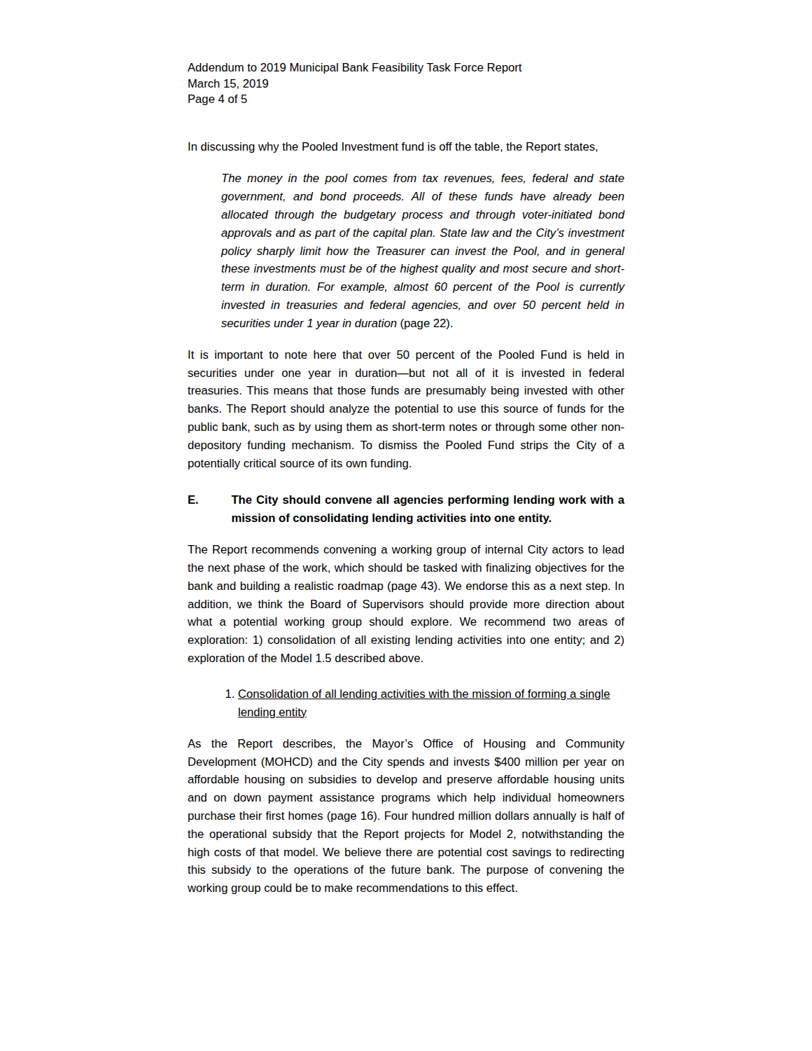Addendum to 2019 Municipal Bank Feasibility Task Force Report
March 15, 2019
Page 4 of 5
In discussing why the Pooled Investment fund is off the table, the Report states,
The money in the pool comes from tax revenues, fees, federal and state government, and bond proceeds. All of these funds have already been allocated through the budgetary process and through voter-initiated bond approvals and as part of the capital plan. State law and the City’s investment policy sharply limit how the Treasurer can invest the Pool, and in general these investments must be of the highest quality and most secure and short-term in duration. For example, almost 60 percent of the Pool is currently invested in treasuries and federal agencies, and over 50 percent held in securities under 1 year in duration (page 22).
It is important to note here that over 50 percent of the Pooled Fund is held in securities under one year in duration—but not all of it is invested in federal treasuries. This means that those funds are presumably being invested with other banks. The Report should analyze the potential to use this source of funds for the public bank, such as by using them as short-term notes or through some other non-depository funding mechanism. To dismiss the Pooled Fund strips the City of a potentially critical source of its own funding.
E. The City should convene all agencies performing lending work with a mission of consolidating lending activities into one entity.
The Report recommends convening a working group of internal City actors to lead the next phase of the work, which should be tasked with finalizing objectives for the bank and building a realistic roadmap (page 43). We endorse this as a next step. In addition, we think the Board of Supervisors should provide more direction about what a potential working group should explore. We recommend two areas of exploration: 1) consolidation of all existing lending activities into one entity; and 2) exploration of the Model 1.5 described above.
Consolidation of all lending activities with the mission of forming a single lending entity
As the Report describes, the Mayor’s Office of Housing and Community Development (MOHCD) and the City spends and invests $400 million per year on affordable housing on subsidies to develop and preserve affordable housing units and on down payment assistance programs which help individual homeowners purchase their first homes (page 16). Four hundred million dollars annually is half of the operational subsidy that the Report projects for Model 2, notwithstanding the high costs of that model. We believe there are potential cost savings to redirecting this subsidy to the operations of the future bank. The purpose of convening the working group could be to make recommendations to this effect.